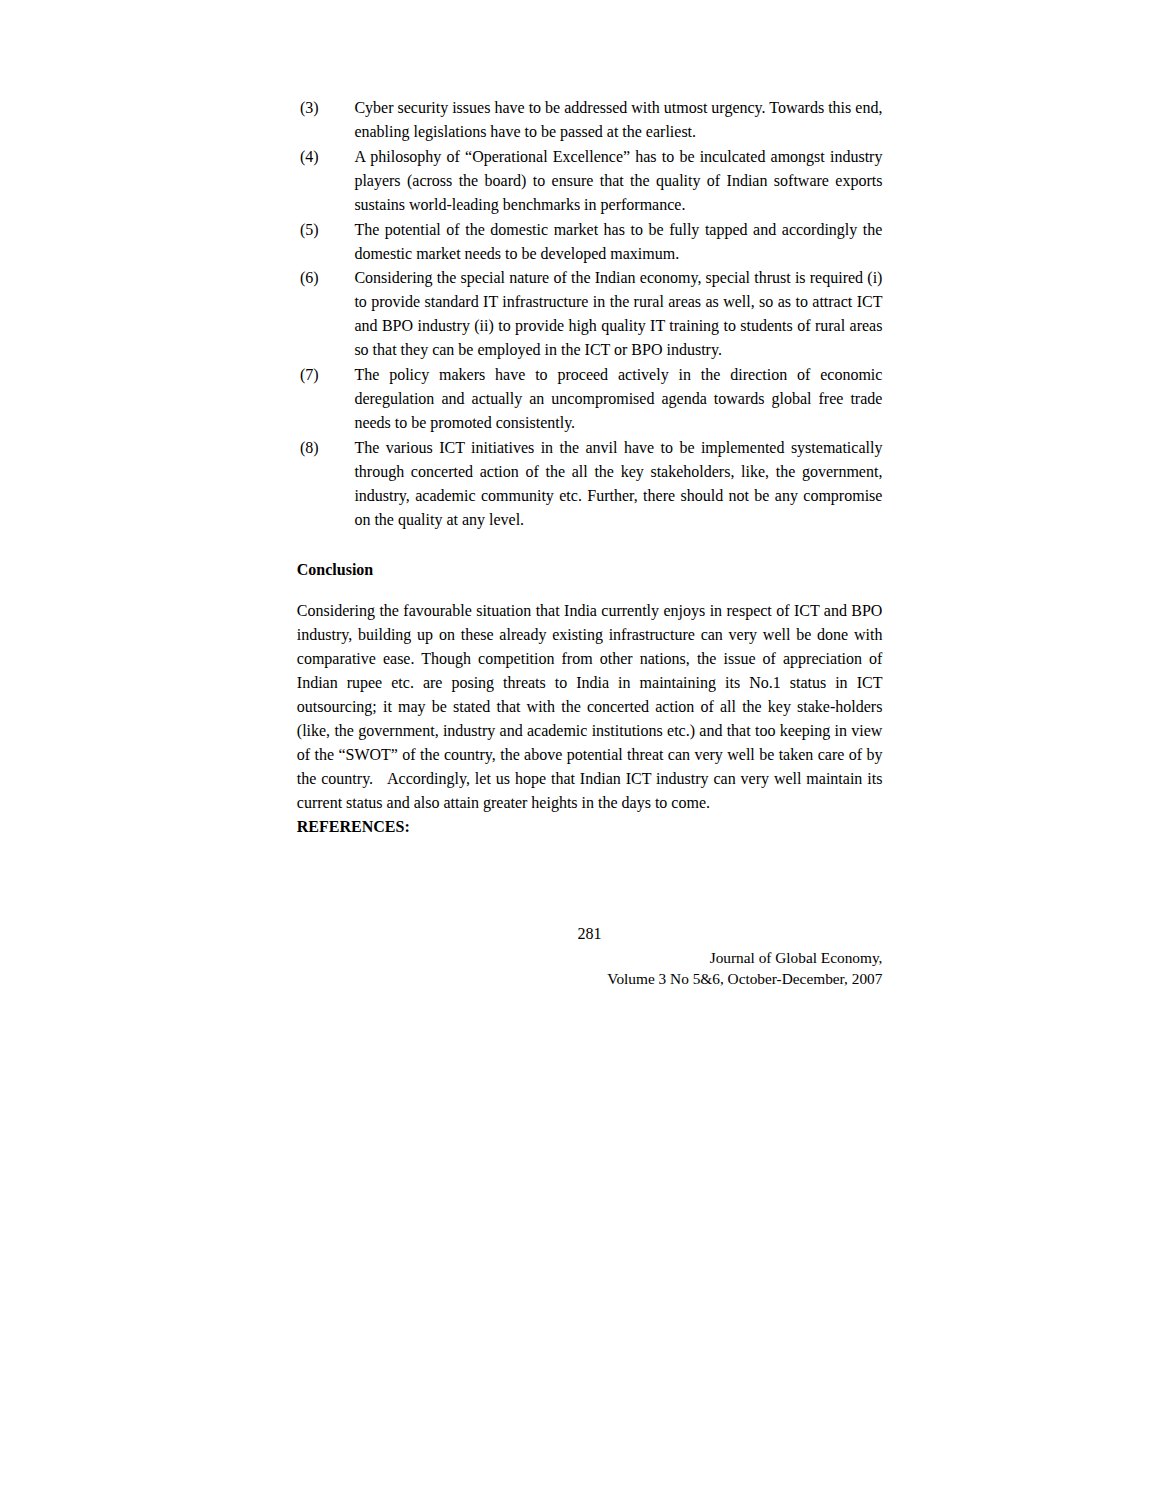(3) Cyber security issues have to be addressed with utmost urgency. Towards this end, enabling legislations have to be passed at the earliest.
(4) A philosophy of “Operational Excellence” has to be inculcated amongst industry players (across the board) to ensure that the quality of Indian software exports sustains world-leading benchmarks in performance.
(5) The potential of the domestic market has to be fully tapped and accordingly the domestic market needs to be developed maximum.
(6) Considering the special nature of the Indian economy, special thrust is required (i) to provide standard IT infrastructure in the rural areas as well, so as to attract ICT and BPO industry (ii) to provide high quality IT training to students of rural areas so that they can be employed in the ICT or BPO industry.
(7) The policy makers have to proceed actively in the direction of economic deregulation and actually an uncompromised agenda towards global free trade needs to be promoted consistently.
(8) The various ICT initiatives in the anvil have to be implemented systematically through concerted action of the all the key stakeholders, like, the government, industry, academic community etc. Further, there should not be any compromise on the quality at any level.
Conclusion
Considering the favourable situation that India currently enjoys in respect of ICT and BPO industry, building up on these already existing infrastructure can very well be done with comparative ease. Though competition from other nations, the issue of appreciation of Indian rupee etc. are posing threats to India in maintaining its No.1 status in ICT outsourcing; it may be stated that with the concerted action of all the key stake-holders (like, the government, industry and academic institutions etc.) and that too keeping in view of the “SWOT” of the country, the above potential threat can very well be taken care of by the country. Accordingly, let us hope that Indian ICT industry can very well maintain its current status and also attain greater heights in the days to come.
REFERENCES:
281
Journal of Global Economy,
Volume 3 No 5&6, October-December, 2007